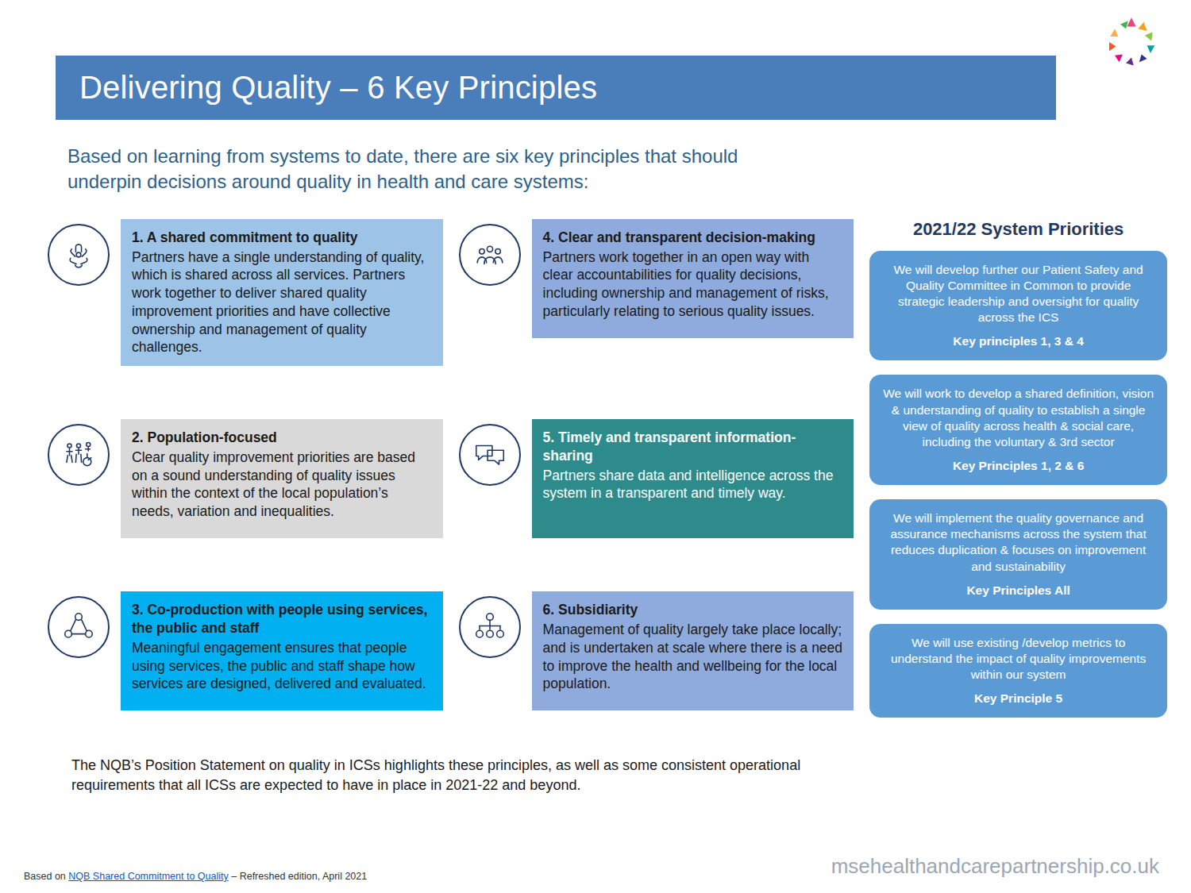Delivering Quality – 6 Key Principles
Based on learning from systems to date, there are six key principles that should underpin decisions around quality in health and care systems:
1. A shared commitment to quality Partners have a single understanding of quality, which is shared across all services. Partners work together to deliver shared quality improvement priorities and have collective ownership and management of quality challenges.
4. Clear and transparent decision-making Partners work together in an open way with clear accountabilities for quality decisions, including ownership and management of risks, particularly relating to serious quality issues.
2. Population-focused Clear quality improvement priorities are based on a sound understanding of quality issues within the context of the local population’s needs, variation and inequalities.
5. Timely and transparent information-sharing Partners share data and intelligence across the system in a transparent and timely way.
3. Co-production with people using services, the public and staff Meaningful engagement ensures that people using services, the public and staff shape how services are designed, delivered and evaluated.
6. Subsidiarity Management of quality largely take place locally; and is undertaken at scale where there is a need to improve the health and wellbeing for the local population.
2021/22 System Priorities
We will develop further our Patient Safety and Quality Committee in Common to provide strategic leadership and oversight for quality across the ICS Key principles 1, 3 & 4
We will work to develop a shared definition, vision & understanding of quality to establish a single view of quality across health & social care, including the voluntary & 3rd sector Key Principles 1, 2 & 6
We will implement the quality governance and assurance mechanisms across the system that reduces duplication & focuses on improvement and sustainability Key Principles All
We will use existing /develop metrics to understand the impact of quality improvements within our system Key Principle 5
The NQB’s Position Statement on quality in ICSs highlights these principles, as well as some consistent operational requirements that all ICSs are expected to have in place in 2021-22 and beyond.
Based on NQB Shared Commitment to Quality – Refreshed edition, April 2021
msehealthandcarepartnership.co.uk